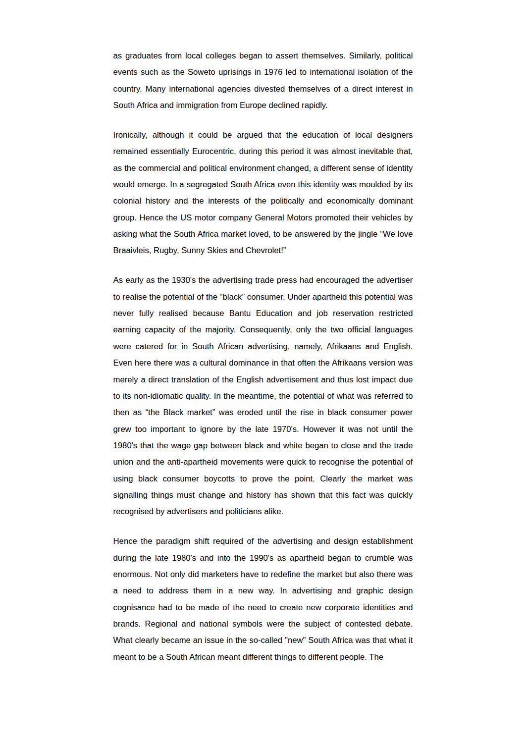as graduates from local colleges began to assert themselves. Similarly, political events such as the Soweto uprisings in 1976 led to international isolation of the country. Many international agencies divested themselves of a direct interest in South Africa and immigration from Europe declined rapidly.
Ironically, although it could be argued that the education of local designers remained essentially Eurocentric, during this period it was almost inevitable that, as the commercial and political environment changed, a different sense of identity would emerge. In a segregated South Africa even this identity was moulded by its colonial history and the interests of the politically and economically dominant group. Hence the US motor company General Motors promoted their vehicles by asking what the South Africa market loved, to be answered by the jingle “We love Braaivleis, Rugby, Sunny Skies and Chevrolet!”
As early as the 1930's the advertising trade press had encouraged the advertiser to realise the potential of the “black” consumer. Under apartheid this potential was never fully realised because Bantu Education and job reservation restricted earning capacity of the majority. Consequently, only the two official languages were catered for in South African advertising, namely, Afrikaans and English. Even here there was a cultural dominance in that often the Afrikaans version was merely a direct translation of the English advertisement and thus lost impact due to its non-idiomatic quality. In the meantime, the potential of what was referred to then as “the Black market” was eroded until the rise in black consumer power grew too important to ignore by the late 1970's. However it was not until the 1980's that the wage gap between black and white began to close and the trade union and the anti-apartheid movements were quick to recognise the potential of using black consumer boycotts to prove the point. Clearly the market was signalling things must change and history has shown that this fact was quickly recognised by advertisers and politicians alike.
Hence the paradigm shift required of the advertising and design establishment during the late 1980's and into the 1990's as apartheid began to crumble was enormous. Not only did marketers have to redefine the market but also there was a need to address them in a new way. In advertising and graphic design cognisance had to be made of the need to create new corporate identities and brands. Regional and national symbols were the subject of contested debate. What clearly became an issue in the so-called "new" South Africa was that what it meant to be a South African meant different things to different people. The